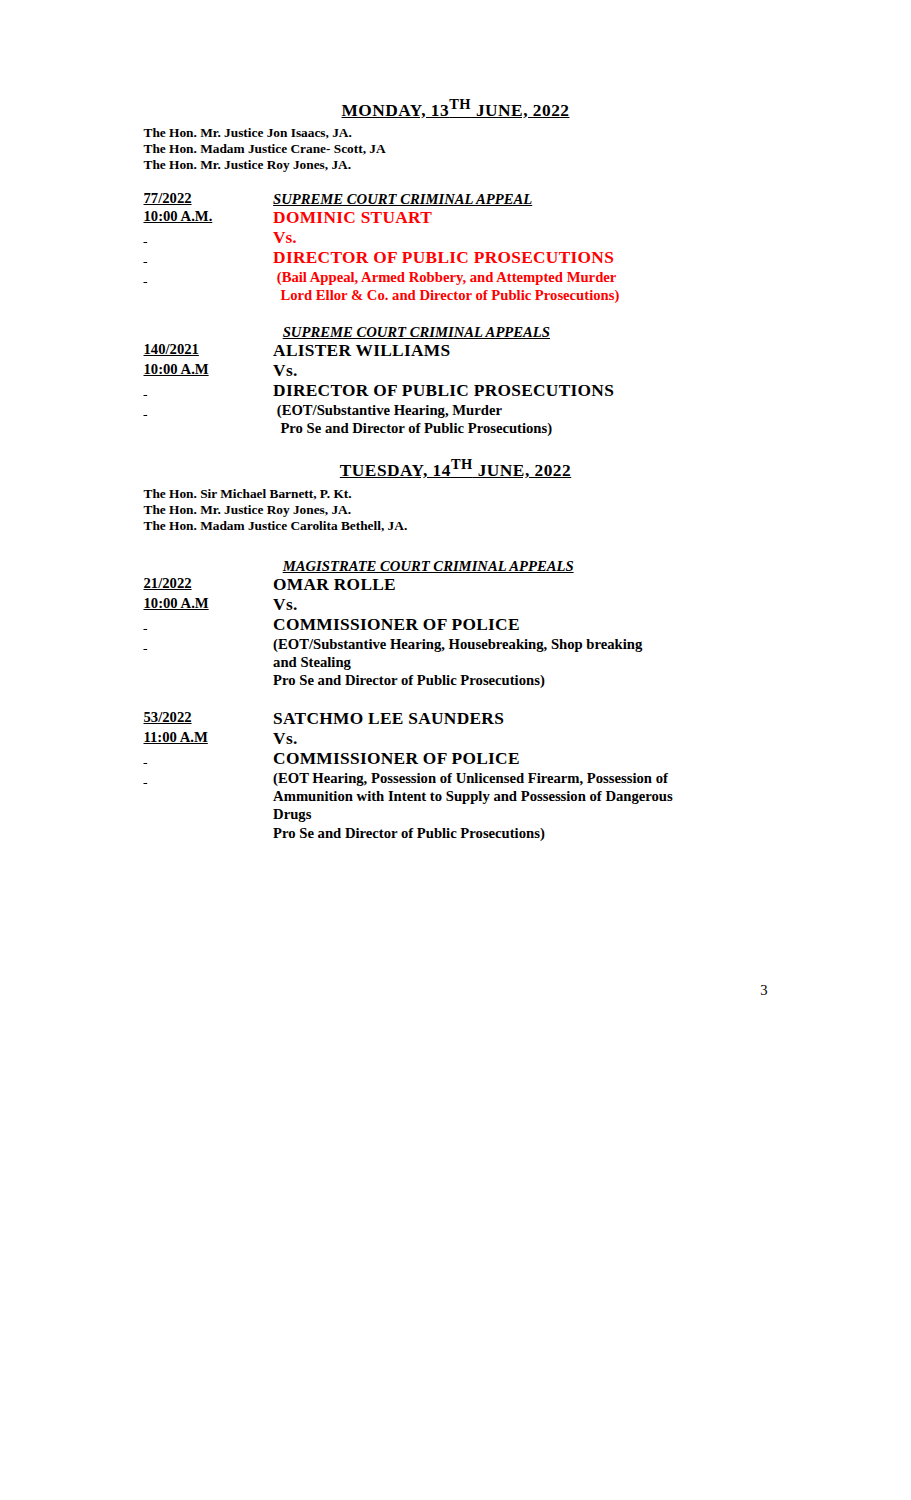MONDAY, 13TH JUNE, 2022
The Hon. Mr. Justice Jon Isaacs, JA.
The Hon. Madam Justice Crane- Scott, JA
The Hon. Mr. Justice Roy Jones, JA.
| 77/2022 | SUPREME COURT CRIMINAL APPEAL |
| 10:00 A.M. | DOMINIC STUART |
| | Vs. |
| | DIRECTOR OF PUBLIC PROSECUTIONS |
| | (Bail Appeal, Armed Robbery, and Attempted Murder Lord Ellor & Co. and Director of Public Prosecutions) |
SUPREME COURT CRIMINAL APPEALS
| 140/2021 | ALISTER WILLIAMS |
| 10:00 A.M | Vs. |
| | DIRECTOR OF PUBLIC PROSECUTIONS |
| | (EOT/Substantive Hearing, Murder Pro Se and Director of Public Prosecutions) |
TUESDAY, 14TH JUNE, 2022
The Hon. Sir Michael Barnett, P. Kt.
The Hon. Mr. Justice Roy Jones, JA.
The Hon. Madam Justice Carolita Bethell, JA.
MAGISTRATE COURT CRIMINAL APPEALS
| 21/2022 | OMAR ROLLE |
| 10:00 A.M | Vs. |
| | COMMISSIONER OF POLICE |
| | (EOT/Substantive Hearing, Housebreaking, Shop breaking and Stealing Pro Se and Director of Public Prosecutions) |
| 53/2022 | SATCHMO LEE SAUNDERS |
| 11:00 A.M | Vs. |
| | COMMISSIONER OF POLICE |
| | (EOT Hearing, Possession of Unlicensed Firearm, Possession of Ammunition with Intent to Supply and Possession of Dangerous Drugs Pro Se and Director of Public Prosecutions) |
3